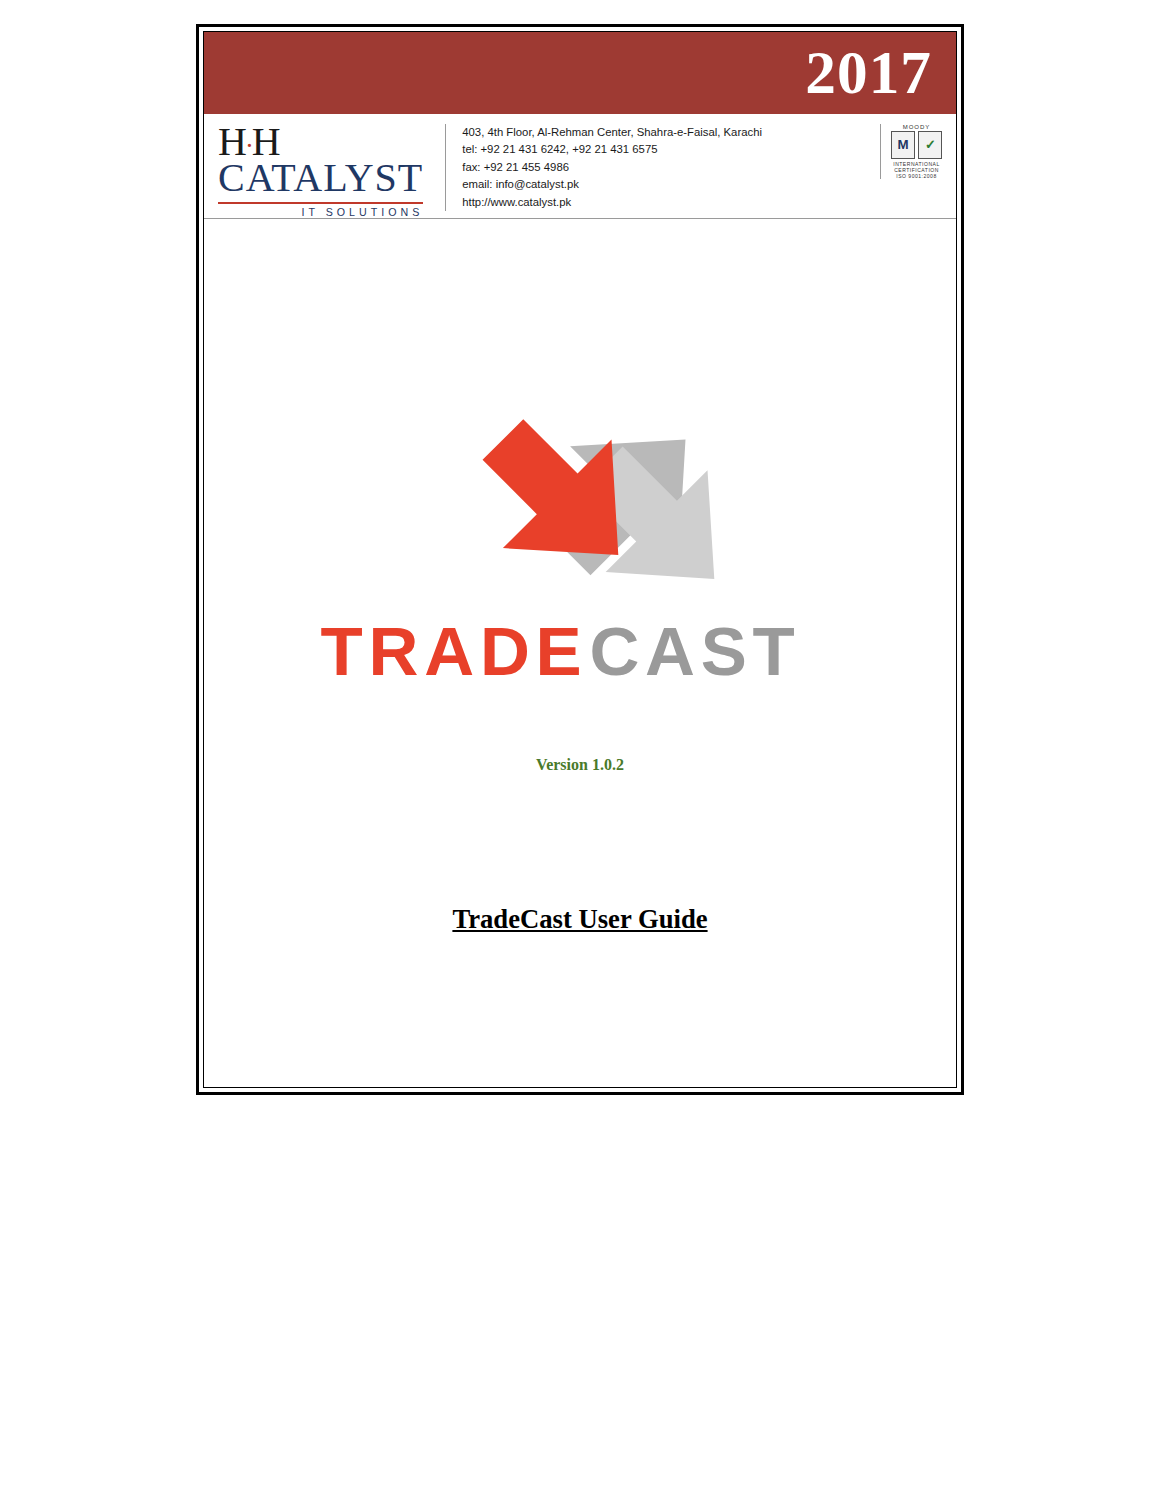2017
H·H
CATALYST
IT SOLUTIONS
403, 4th Floor, Al-Rehman Center, Shahra-e-Faisal, Karachi
tel: +92 21 431 6242, +92 21 431 6575
fax: +92 21 455 4986
email: info@catalyst.pk
http://www.catalyst.pk
MOODY
M
✓
INTERNATIONAL
CERTIFICATION
ISO 9001:2008
TRADE CAST
Version 1.0.2
TradeCast User Guide